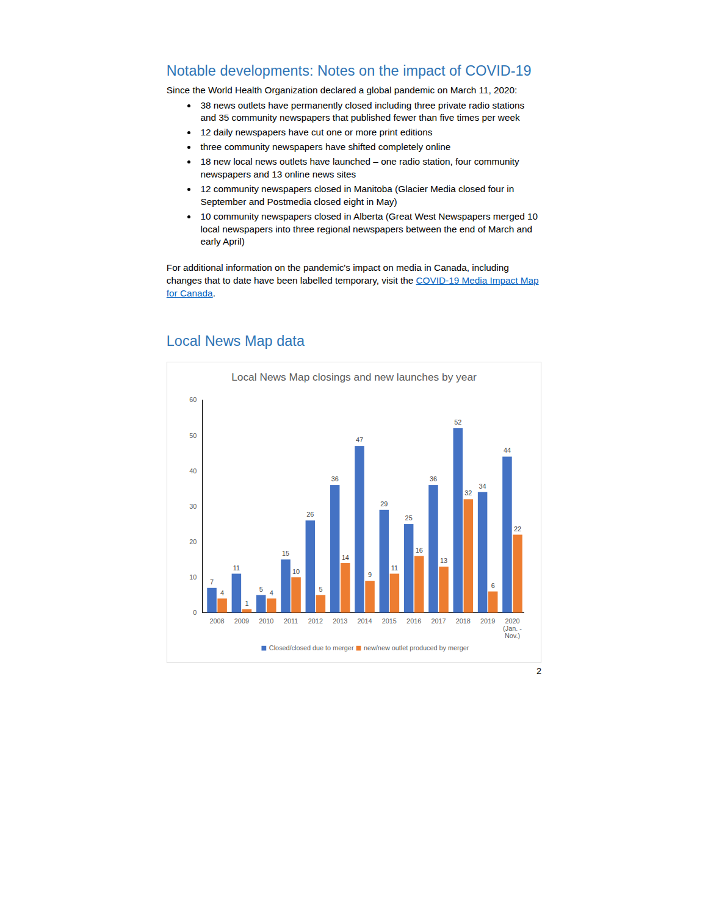Notable developments: Notes on the impact of COVID-19
Since the World Health Organization declared a global pandemic on March 11, 2020:
38 news outlets have permanently closed including three private radio stations and 35 community newspapers that published fewer than five times per week
12 daily newspapers have cut one or more print editions
three community newspapers have shifted completely online
18 new local news outlets have launched – one radio station, four community newspapers and 13 online news sites
12 community newspapers closed in Manitoba (Glacier Media closed four in September and Postmedia closed eight in May)
10 community newspapers closed in Alberta (Great West Newspapers merged 10 local newspapers into three regional newspapers between the end of March and early April)
For additional information on the pandemic's impact on media in Canada, including changes that to date have been labelled temporary, visit the COVID-19 Media Impact Map for Canada.
Local News Map data
Local News Map closings and new launches by year
60 50 40 30 20 10 0 7 4 11 1 5 4 15 10 26 5 36 14 47 9 29 11 25 16 36 13 52 32 34 6 44 22 2008 2009 2010 2011 2012 2013 2014 2015 2016 2017 2018 2019 2020 (Jan. - Nov.) Closed/closed due to merger new/new outlet produced by merger
2